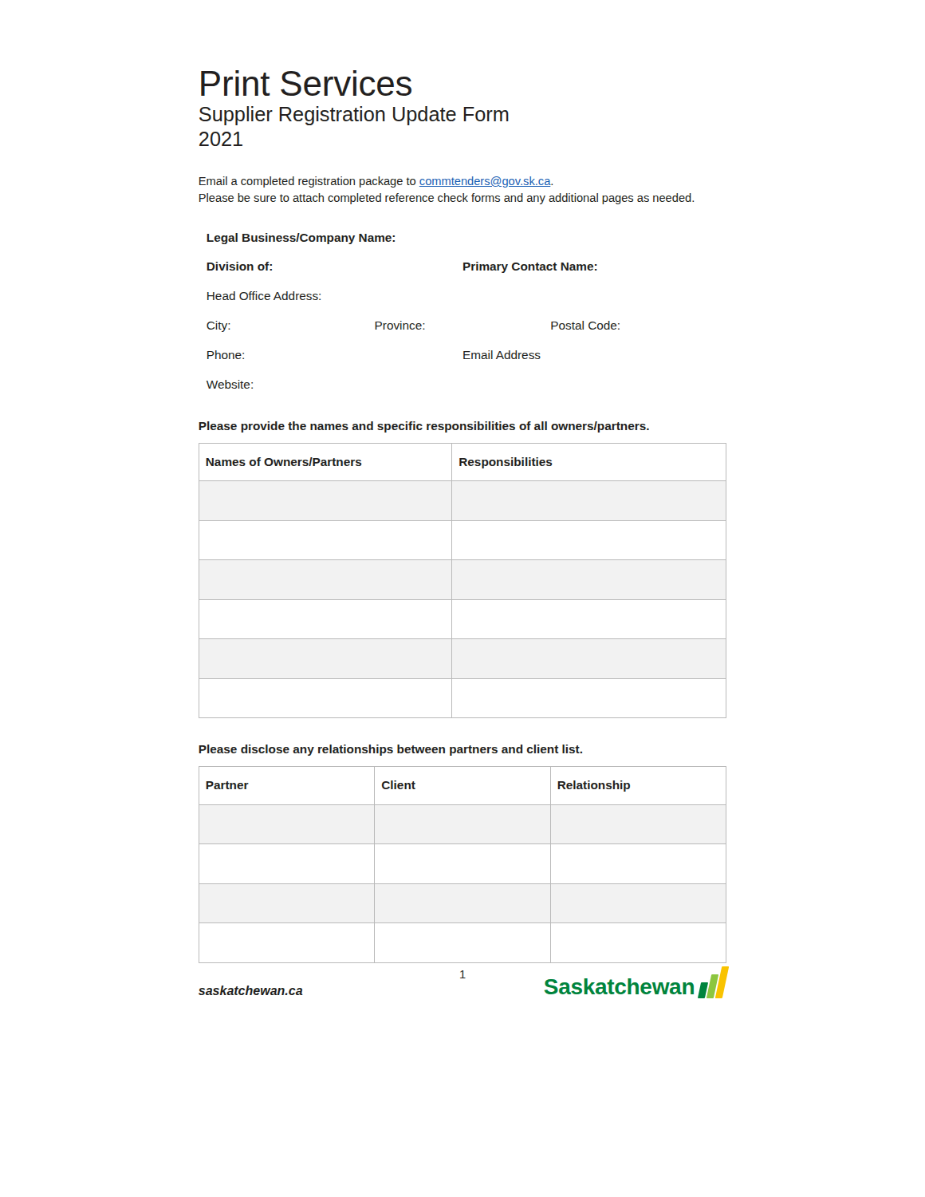Print Services
Supplier Registration Update Form
2021
Email a completed registration package to commtenders@gov.sk.ca.
Please be sure to attach completed reference check forms and any additional pages as needed.
Legal Business/Company Name:
Division of:
Primary Contact Name:
Head Office Address:
City:
Province:
Postal Code:
Phone:
Email Address
Website:
Please provide the names and specific responsibilities of all owners/partners.
| Names of Owners/Partners | Responsibilities |
| --- | --- |
Please disclose any relationships between partners and client list.
| Partner | Client | Relationship |
| --- | --- | --- |
saskatchewan.ca
1
Saskatchewan